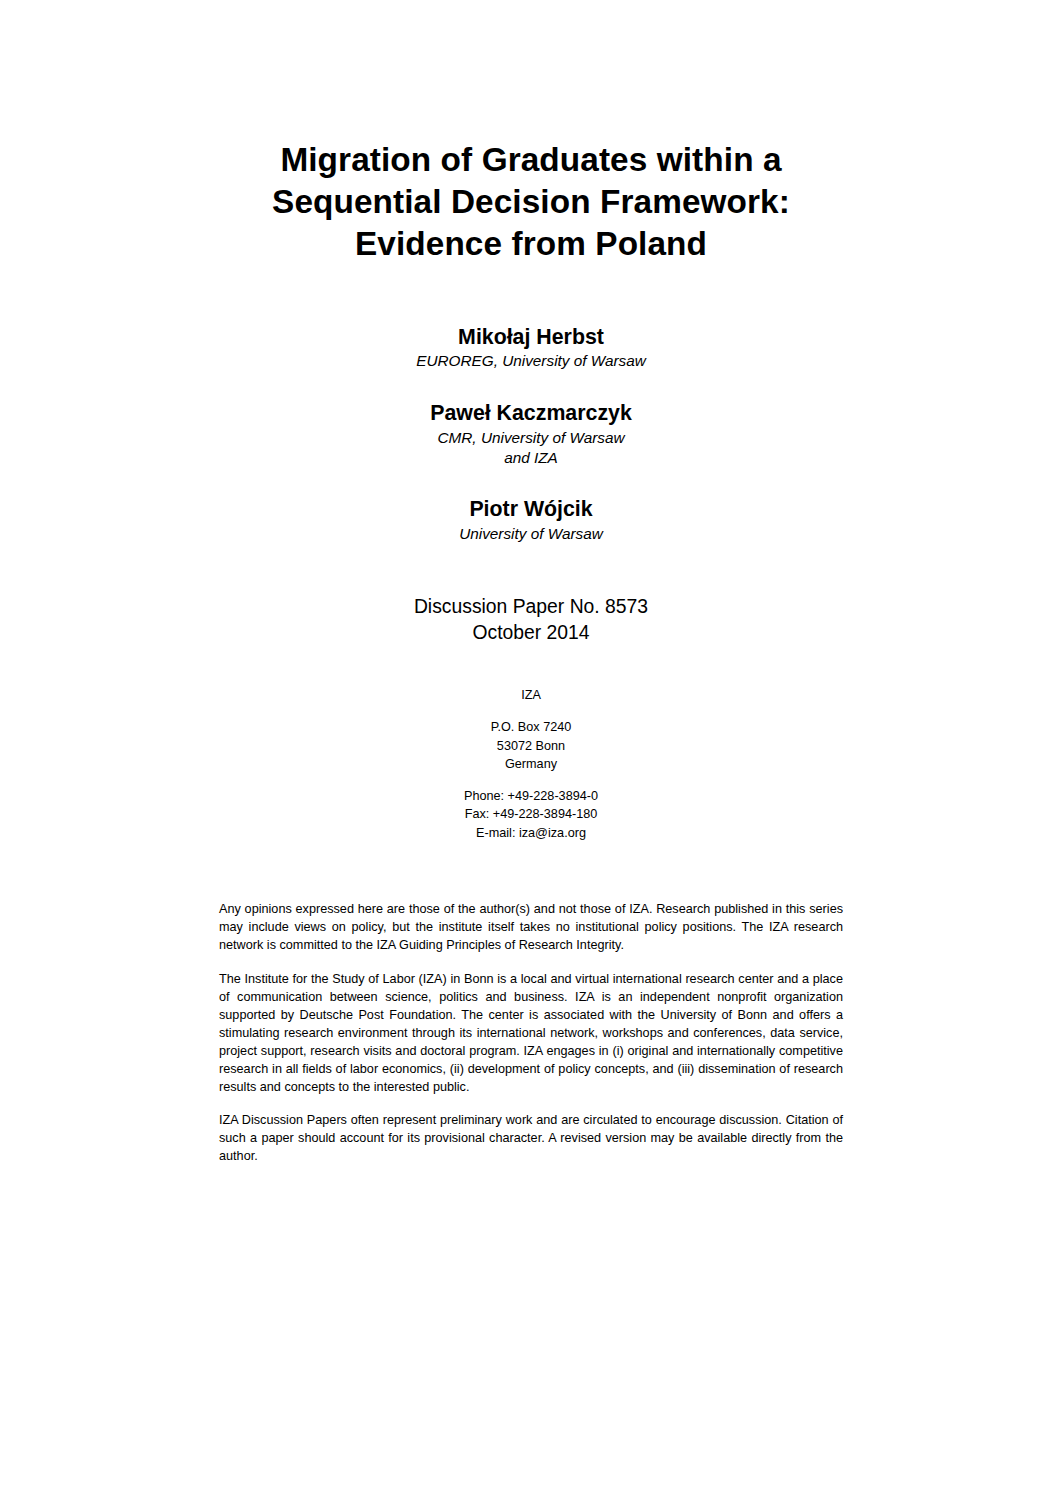Migration of Graduates within a
Sequential Decision Framework:
Evidence from Poland
Mikołaj Herbst
EUROREG, University of Warsaw
Paweł Kaczmarczyk
CMR, University of Warsaw
and IZA
Piotr Wójcik
University of Warsaw
Discussion Paper No. 8573
October 2014
IZA
P.O. Box 7240
53072 Bonn
Germany
Phone: +49-228-3894-0
Fax: +49-228-3894-180
E-mail: iza@iza.org
Any opinions expressed here are those of the author(s) and not those of IZA. Research published in this series may include views on policy, but the institute itself takes no institutional policy positions. The IZA research network is committed to the IZA Guiding Principles of Research Integrity.
The Institute for the Study of Labor (IZA) in Bonn is a local and virtual international research center and a place of communication between science, politics and business. IZA is an independent nonprofit organization supported by Deutsche Post Foundation. The center is associated with the University of Bonn and offers a stimulating research environment through its international network, workshops and conferences, data service, project support, research visits and doctoral program. IZA engages in (i) original and internationally competitive research in all fields of labor economics, (ii) development of policy concepts, and (iii) dissemination of research results and concepts to the interested public.
IZA Discussion Papers often represent preliminary work and are circulated to encourage discussion. Citation of such a paper should account for its provisional character. A revised version may be available directly from the author.